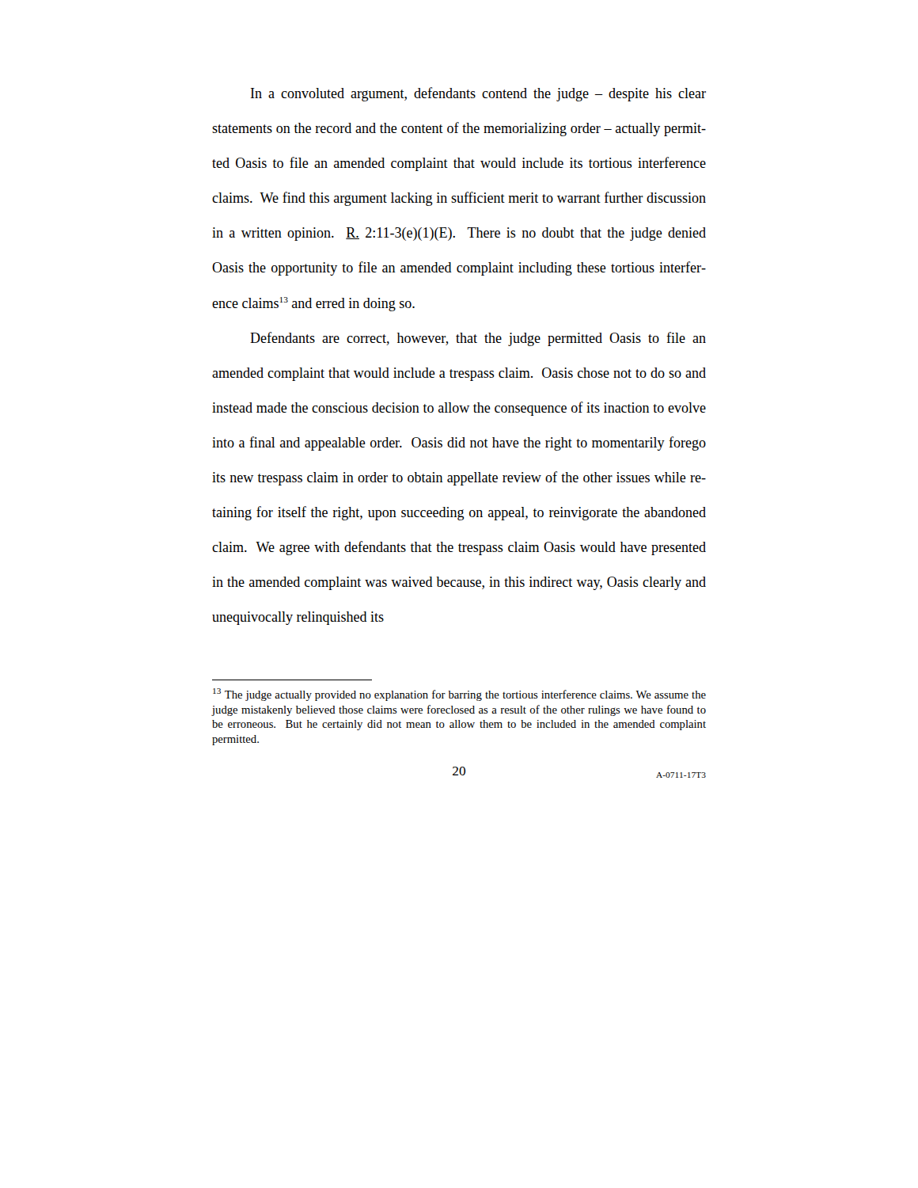In a convoluted argument, defendants contend the judge – despite his clear statements on the record and the content of the memorializing order – actually permitted Oasis to file an amended complaint that would include its tortious interference claims. We find this argument lacking in sufficient merit to warrant further discussion in a written opinion. R. 2:11-3(e)(1)(E). There is no doubt that the judge denied Oasis the opportunity to file an amended complaint including these tortious interference claims13 and erred in doing so.
Defendants are correct, however, that the judge permitted Oasis to file an amended complaint that would include a trespass claim. Oasis chose not to do so and instead made the conscious decision to allow the consequence of its inaction to evolve into a final and appealable order. Oasis did not have the right to momentarily forego its new trespass claim in order to obtain appellate review of the other issues while retaining for itself the right, upon succeeding on appeal, to reinvigorate the abandoned claim. We agree with defendants that the trespass claim Oasis would have presented in the amended complaint was waived because, in this indirect way, Oasis clearly and unequivocally relinquished its
13 The judge actually provided no explanation for barring the tortious interference claims. We assume the judge mistakenly believed those claims were foreclosed as a result of the other rulings we have found to be erroneous. But he certainly did not mean to allow them to be included in the amended complaint permitted.
20 A-0711-17T3